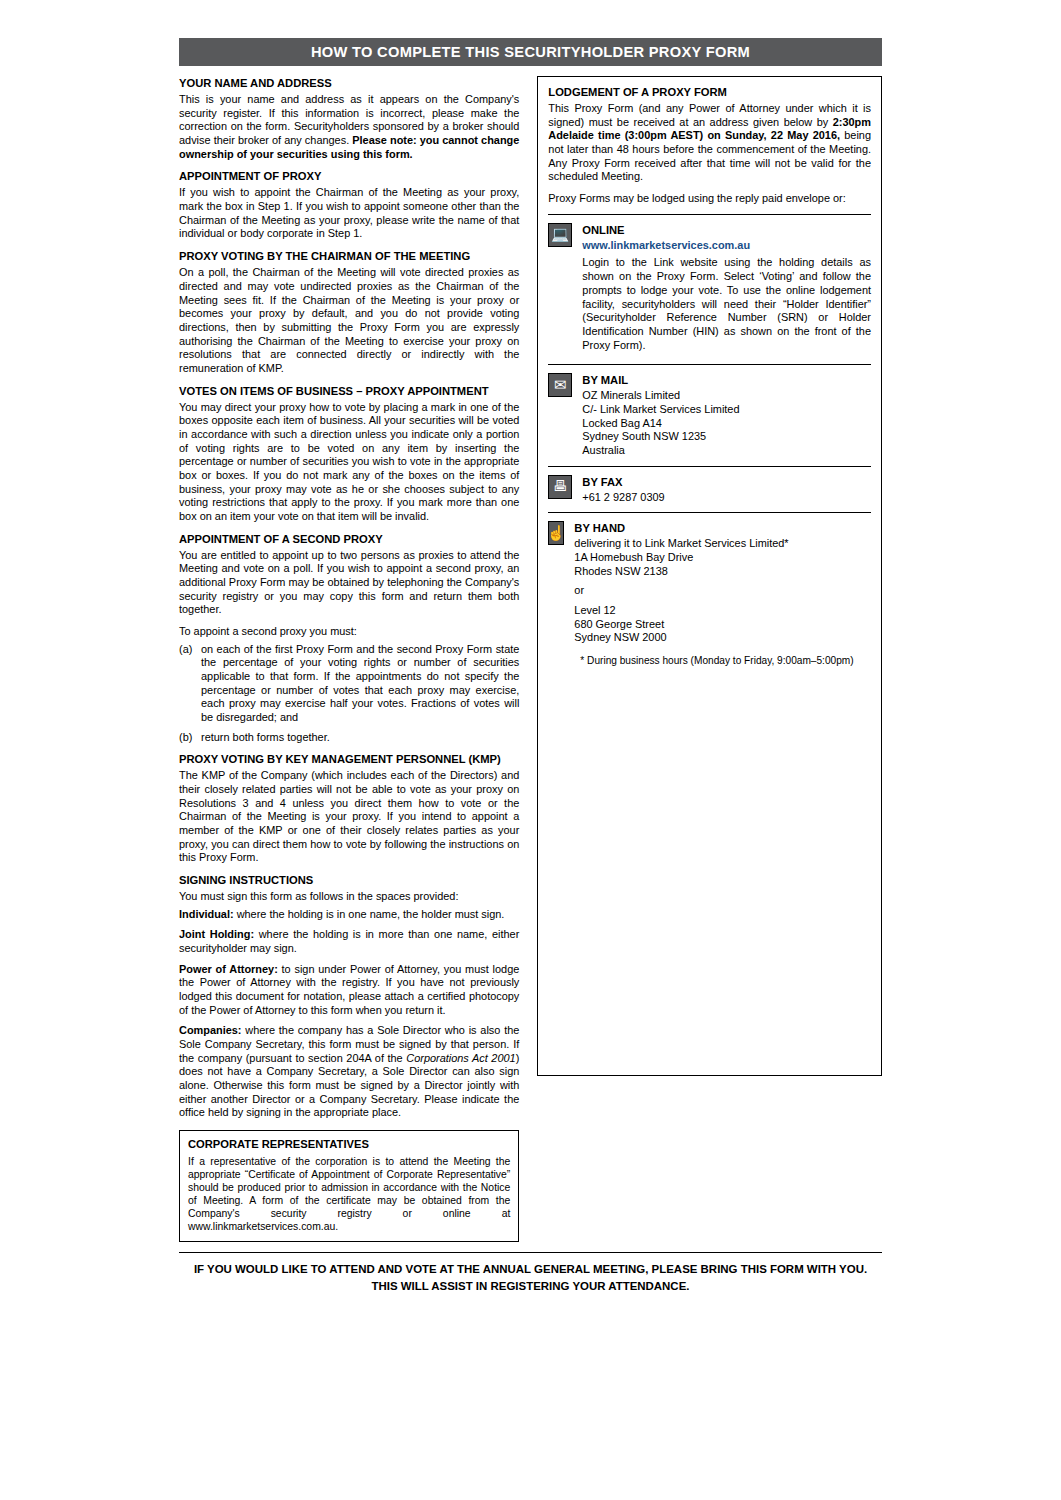HOW TO COMPLETE THIS SECURITYHOLDER PROXY FORM
Your Name and Address
This is your name and address as it appears on the Company's security register. If this information is incorrect, please make the correction on the form. Securityholders sponsored by a broker should advise their broker of any changes. Please note: you cannot change ownership of your securities using this form.
Appointment of Proxy
If you wish to appoint the Chairman of the Meeting as your proxy, mark the box in Step 1. If you wish to appoint someone other than the Chairman of the Meeting as your proxy, please write the name of that individual or body corporate in Step 1.
Proxy Voting by the Chairman of the Meeting
On a poll, the Chairman of the Meeting will vote directed proxies as directed and may vote undirected proxies as the Chairman of the Meeting sees fit. If the Chairman of the Meeting is your proxy or becomes your proxy by default, and you do not provide voting directions, then by submitting the Proxy Form you are expressly authorising the Chairman of the Meeting to exercise your proxy on resolutions that are connected directly or indirectly with the remuneration of KMP.
Votes on Items of Business – Proxy Appointment
You may direct your proxy how to vote by placing a mark in one of the boxes opposite each item of business. All your securities will be voted in accordance with such a direction unless you indicate only a portion of voting rights are to be voted on any item by inserting the percentage or number of securities you wish to vote in the appropriate box or boxes. If you do not mark any of the boxes on the items of business, your proxy may vote as he or she chooses subject to any voting restrictions that apply to the proxy. If you mark more than one box on an item your vote on that item will be invalid.
Appointment of a Second Proxy
You are entitled to appoint up to two persons as proxies to attend the Meeting and vote on a poll. If you wish to appoint a second proxy, an additional Proxy Form may be obtained by telephoning the Company's security registry or you may copy this form and return them both together.
To appoint a second proxy you must:
on each of the first Proxy Form and the second Proxy Form state the percentage of your voting rights or number of securities applicable to that form. If the appointments do not specify the percentage or number of votes that each proxy may exercise, each proxy may exercise half your votes. Fractions of votes will be disregarded; and
return both forms together.
Proxy Voting by Key Management Personnel (KMP)
The KMP of the Company (which includes each of the Directors) and their closely related parties will not be able to vote as your proxy on Resolutions 3 and 4 unless you direct them how to vote or the Chairman of the Meeting is your proxy. If you intend to appoint a member of the KMP or one of their closely relates parties as your proxy, you can direct them how to vote by following the instructions on this Proxy Form.
Signing Instructions
You must sign this form as follows in the spaces provided:
Individual: where the holding is in one name, the holder must sign.
Joint Holding: where the holding is in more than one name, either securityholder may sign.
Power of Attorney: to sign under Power of Attorney, you must lodge the Power of Attorney with the registry. If you have not previously lodged this document for notation, please attach a certified photocopy of the Power of Attorney to this form when you return it.
Companies: where the company has a Sole Director who is also the Sole Company Secretary, this form must be signed by that person. If the company (pursuant to section 204A of the Corporations Act 2001) does not have a Company Secretary, a Sole Director can also sign alone. Otherwise this form must be signed by a Director jointly with either another Director or a Company Secretary. Please indicate the office held by signing in the appropriate place.
Corporate Representatives
If a representative of the corporation is to attend the Meeting the appropriate “Certificate of Appointment of Corporate Representative” should be produced prior to admission in accordance with the Notice of Meeting. A form of the certificate may be obtained from the Company's security registry or online at www.linkmarketservices.com.au.
Lodgement of a Proxy Form
This Proxy Form (and any Power of Attorney under which it is signed) must be received at an address given below by 2:30pm Adelaide time (3:00pm AEST) on Sunday, 22 May 2016, being not later than 48 hours before the commencement of the Meeting. Any Proxy Form received after that time will not be valid for the scheduled Meeting.
Proxy Forms may be lodged using the reply paid envelope or:
💻
Online
www.linkmarketservices.com.au
Login to the Link website using the holding details as shown on the Proxy Form. Select ‘Voting’ and follow the prompts to lodge your vote. To use the online lodgement facility, securityholders will need their “Holder Identifier” (Securityholder Reference Number (SRN) or Holder Identification Number (HIN) as shown on the front of the Proxy Form).
✉
By Mail
OZ Minerals Limited
C/- Link Market Services Limited
Locked Bag A14
Sydney South NSW 1235
Australia
🖶
By Fax
+61 2 9287 0309
☝
By Hand
delivering it to Link Market Services Limited*
1A Homebush Bay Drive
Rhodes NSW 2138
or
Level 12
680 George Street
Sydney NSW 2000
* During business hours (Monday to Friday, 9:00am–5:00pm)
IF YOU WOULD LIKE TO ATTEND AND VOTE AT THE ANNUAL GENERAL MEETING, PLEASE BRING THIS FORM WITH YOU.
THIS WILL ASSIST IN REGISTERING YOUR ATTENDANCE.